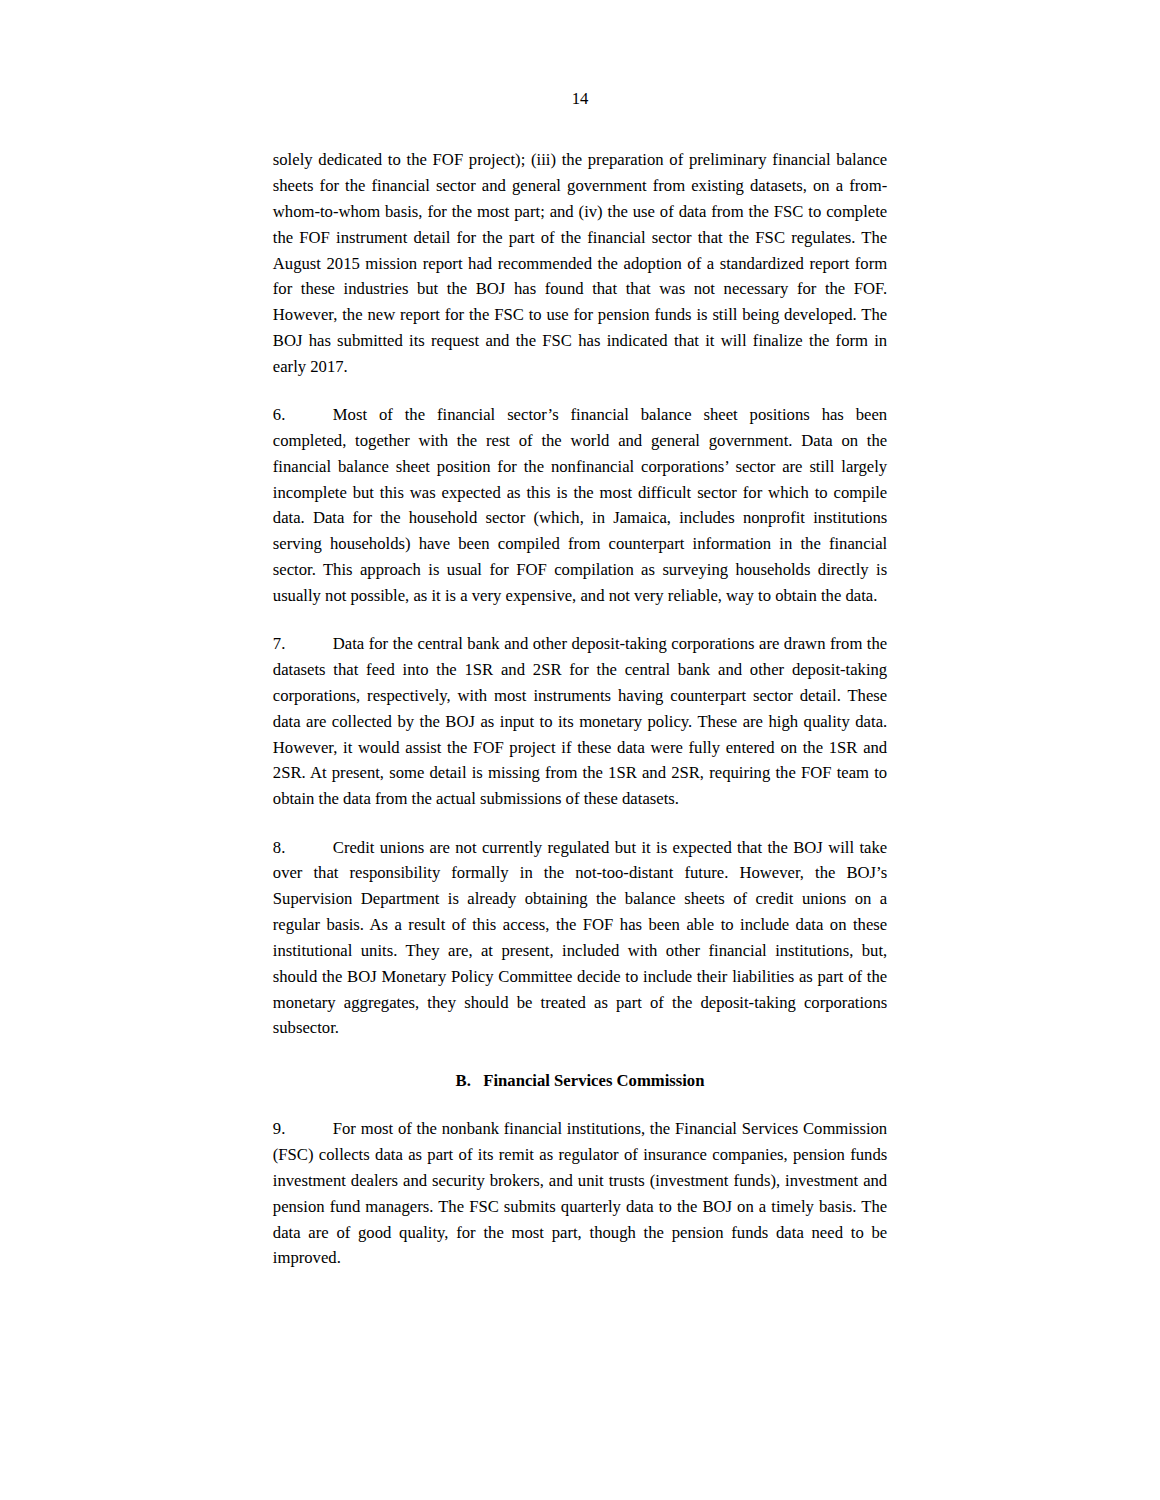14
solely dedicated to the FOF project); (iii) the preparation of preliminary financial balance sheets for the financial sector and general government from existing datasets, on a from-whom-to-whom basis, for the most part; and (iv) the use of data from the FSC to complete the FOF instrument detail for the part of the financial sector that the FSC regulates. The August 2015 mission report had recommended the adoption of a standardized report form for these industries but the BOJ has found that that was not necessary for the FOF. However, the new report for the FSC to use for pension funds is still being developed. The BOJ has submitted its request and the FSC has indicated that it will finalize the form in early 2017.
6. Most of the financial sector’s financial balance sheet positions has been completed, together with the rest of the world and general government. Data on the financial balance sheet position for the nonfinancial corporations’ sector are still largely incomplete but this was expected as this is the most difficult sector for which to compile data. Data for the household sector (which, in Jamaica, includes nonprofit institutions serving households) have been compiled from counterpart information in the financial sector. This approach is usual for FOF compilation as surveying households directly is usually not possible, as it is a very expensive, and not very reliable, way to obtain the data.
7. Data for the central bank and other deposit-taking corporations are drawn from the datasets that feed into the 1SR and 2SR for the central bank and other deposit-taking corporations, respectively, with most instruments having counterpart sector detail. These data are collected by the BOJ as input to its monetary policy. These are high quality data. However, it would assist the FOF project if these data were fully entered on the 1SR and 2SR. At present, some detail is missing from the 1SR and 2SR, requiring the FOF team to obtain the data from the actual submissions of these datasets.
8. Credit unions are not currently regulated but it is expected that the BOJ will take over that responsibility formally in the not-too-distant future. However, the BOJ’s Supervision Department is already obtaining the balance sheets of credit unions on a regular basis. As a result of this access, the FOF has been able to include data on these institutional units. They are, at present, included with other financial institutions, but, should the BOJ Monetary Policy Committee decide to include their liabilities as part of the monetary aggregates, they should be treated as part of the deposit-taking corporations subsector.
B. Financial Services Commission
9. For most of the nonbank financial institutions, the Financial Services Commission (FSC) collects data as part of its remit as regulator of insurance companies, pension funds investment dealers and security brokers, and unit trusts (investment funds), investment and pension fund managers. The FSC submits quarterly data to the BOJ on a timely basis. The data are of good quality, for the most part, though the pension funds data need to be improved.